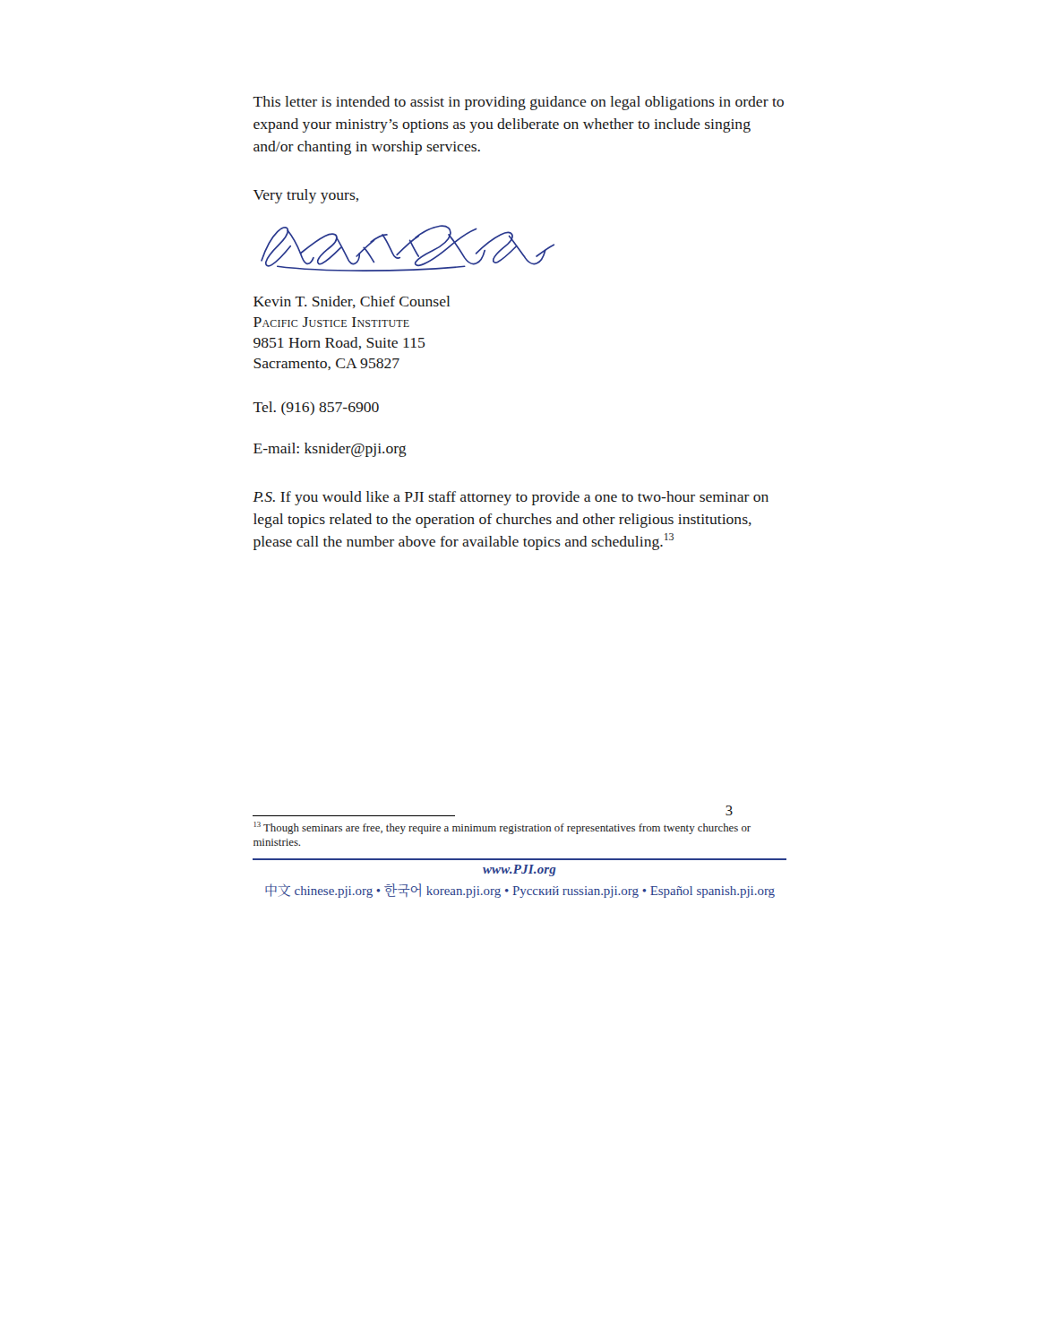This letter is intended to assist in providing guidance on legal obligations in order to expand your ministry’s options as you deliberate on whether to include singing and/or chanting in worship services.
Very truly yours,
Kevin T. Snider, Chief Counsel
Pacific Justice Institute
9851 Horn Road, Suite 115
Sacramento, CA 95827
Tel. (916) 857-6900
E-mail: ksnider@pji.org
P.S. If you would like a PJI staff attorney to provide a one to two-hour seminar on legal topics related to the operation of churches and other religious institutions, please call the number above for available topics and scheduling.13
3
13 Though seminars are free, they require a minimum registration of representatives from twenty churches or ministries.
www.PJI.org
中文 chinese.pji.org • 한국어 korean.pji.org • Русский russian.pji.org • Español spanish.pji.org